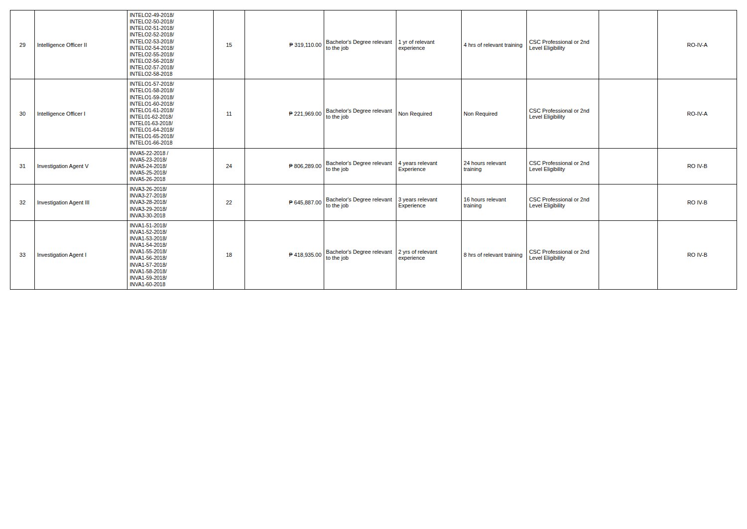| 29 | Intelligence Officer II | INTELO2-49-2018/ INTELO2-50-2018/ INTELO2-51-2018/ INTELO2-52-2018/ INTELO2-53-2018/ INTELO2-54-2018/ INTELO2-55-2018/ INTELO2-56-2018/ INTELO2-57-2018/ INTELO2-58-2018 | 15 | ₱ 319,110.00 | Bachelor's Degree relevant to the job | 1 yr of relevant experience | 4 hrs of relevant training | CSC Professional or 2nd Level Eligibility | | RO-IV-A |
| 30 | Intelligence Officer I | INTELO1-57-2018/ INTELO1-58-2018/ INTELO1-59-2018/ INTELO1-60-2018/ INTELO1-61-2018/ INTEL01-62-2018/ INTEL01-63-2018/ INTELO1-64-2018/ INTELO1-65-2018/ INTELO1-66-2018 | 11 | ₱ 221,969.00 | Bachelor's Degree relevant to the job | Non Required | Non Required | CSC Professional or 2nd Level Eligibility | | RO-IV-A |
| 31 | Investigation Agent V | INVA5-22-2018 / INVA5-23-2018/ INVA5-24-2018/ INVA5-25-2018/ INVA5-26-2018 | 24 | ₱ 806,289.00 | Bachelor's Degree relevant to the job | 4 years relevant Experience | 24 hours relevant training | CSC Professional or 2nd Level Eligibility | | RO IV-B |
| 32 | Investigation Agent III | INVA3-26-2018/ INVA3-27-2018/ INVA3-28-2018/ INVA3-29-2018/ INVA3-30-2018 | 22 | ₱ 645,887.00 | Bachelor's Degree relevant to the job | 3 years relevant Experience | 16 hours relevant training | CSC Professional or 2nd Level Eligibility | | RO IV-B |
| 33 | Investigation Agent I | INVA1-51-2018/ INVA1-52-2018/ INVA1-53-2018/ INVA1-54-2018/ INVA1-55-2018/ INVA1-56-2018/ INVA1-57-2018/ INVA1-58-2018/ INVA1-59-2018/ INVA1-60-2018 | 18 | ₱ 418,935.00 | Bachelor's Degree relevant to the job | 2 yrs of relevant experience | 8 hrs of relevant training | CSC Professional or 2nd Level Eligibility | | RO IV-B |